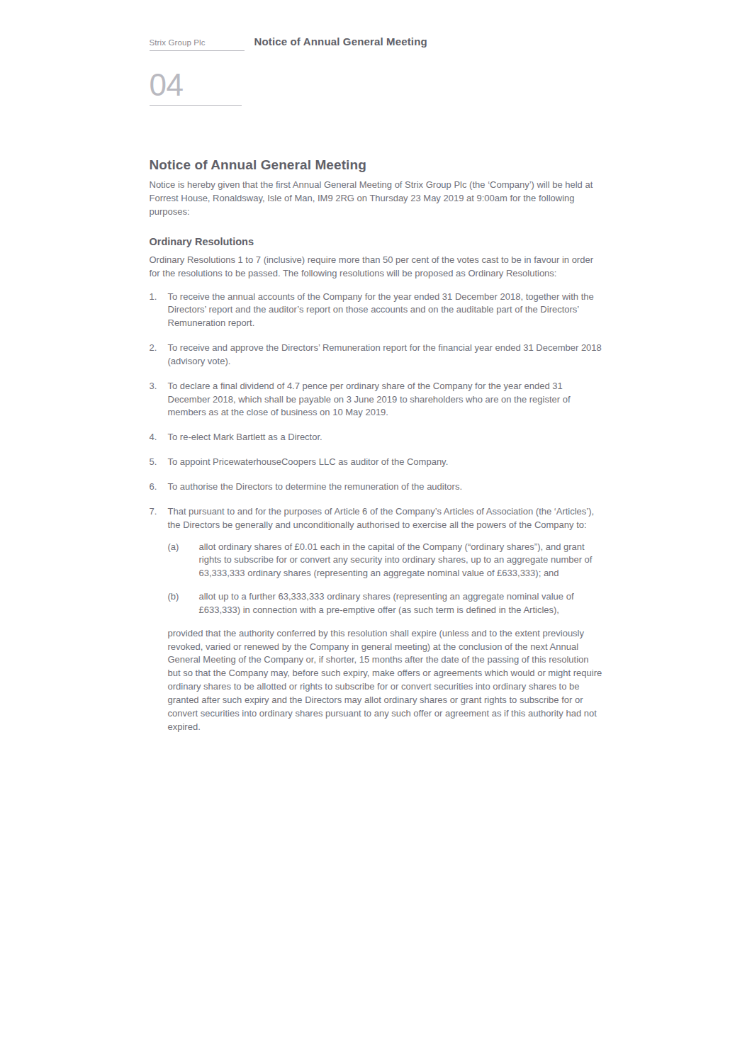Strix Group Plc
Notice of Annual General Meeting
04
Notice of Annual General Meeting
Notice is hereby given that the first Annual General Meeting of Strix Group Plc (the ‘Company’) will be held at Forrest House, Ronaldsway, Isle of Man, IM9 2RG on Thursday 23 May 2019 at 9:00am for the following purposes:
Ordinary Resolutions
Ordinary Resolutions 1 to 7 (inclusive) require more than 50 per cent of the votes cast to be in favour in order for the resolutions to be passed. The following resolutions will be proposed as Ordinary Resolutions:
To receive the annual accounts of the Company for the year ended 31 December 2018, together with the Directors’ report and the auditor’s report on those accounts and on the auditable part of the Directors’ Remuneration report.
To receive and approve the Directors’ Remuneration report for the financial year ended 31 December 2018 (advisory vote).
To declare a final dividend of 4.7 pence per ordinary share of the Company for the year ended 31 December 2018, which shall be payable on 3 June 2019 to shareholders who are on the register of members as at the close of business on 10 May 2019.
To re-elect Mark Bartlett as a Director.
To appoint PricewaterhouseCoopers LLC as auditor of the Company.
To authorise the Directors to determine the remuneration of the auditors.
That pursuant to and for the purposes of Article 6 of the Company’s Articles of Association (the ‘Articles’), the Directors be generally and unconditionally authorised to exercise all the powers of the Company to:
allot ordinary shares of £0.01 each in the capital of the Company (“ordinary shares”), and grant rights to subscribe for or convert any security into ordinary shares, up to an aggregate number of 63,333,333 ordinary shares (representing an aggregate nominal value of £633,333); and
allot up to a further 63,333,333 ordinary shares (representing an aggregate nominal value of £633,333) in connection with a pre-emptive offer (as such term is defined in the Articles),
provided that the authority conferred by this resolution shall expire (unless and to the extent previously revoked, varied or renewed by the Company in general meeting) at the conclusion of the next Annual General Meeting of the Company or, if shorter, 15 months after the date of the passing of this resolution but so that the Company may, before such expiry, make offers or agreements which would or might require ordinary shares to be allotted or rights to subscribe for or convert securities into ordinary shares to be granted after such expiry and the Directors may allot ordinary shares or grant rights to subscribe for or convert securities into ordinary shares pursuant to any such offer or agreement as if this authority had not expired.